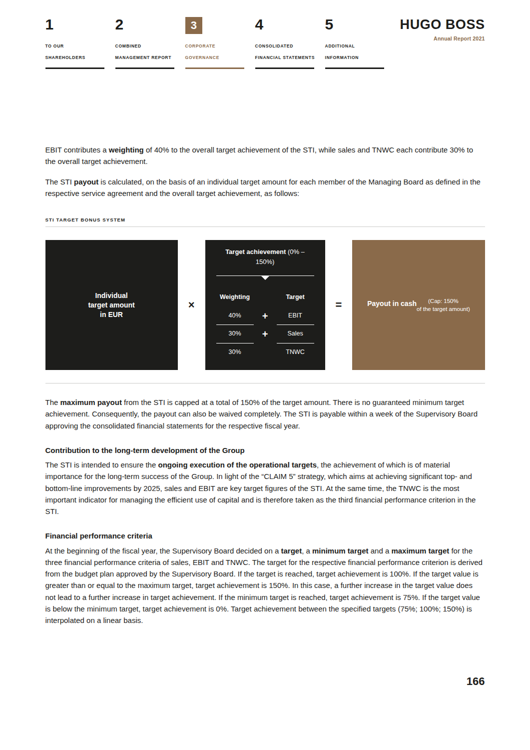1 TO OUR
SHAREHOLDERS
2 COMBINED
MANAGEMENT REPORT
3 CORPORATE
GOVERNANCE
4 CONSOLIDATED
FINANCIAL STATEMENTS
5 ADDITIONAL
INFORMATION
HUGO BOSS
Annual Report 2021
EBIT contributes a weighting of 40% to the overall target achievement of the STI, while sales and TNWC each contribute 30% to the overall target achievement.
The STI payout is calculated, on the basis of an individual target amount for each member of the Managing Board as defined in the respective service agreement and the overall target achievement, as follows:
STI TARGET BONUS SYSTEM
Individual
target amount
in EUR
×
Target achievement (0% – 150%)
Weighting
Target
40%
+
EBIT
30%
+
Sales
30%
TNWC
=
Payout in cash (Cap: 150%
of the target amount)
The maximum payout from the STI is capped at a total of 150% of the target amount. There is no guaranteed minimum target achievement. Consequently, the payout can also be waived completely. The STI is payable within a week of the Supervisory Board approving the consolidated financial statements for the respective fiscal year.
Contribution to the long-term development of the Group
The STI is intended to ensure the ongoing execution of the operational targets, the achievement of which is of material importance for the long-term success of the Group. In light of the “CLAIM 5” strategy, which aims at achieving significant top- and bottom-line improvements by 2025, sales and EBIT are key target figures of the STI. At the same time, the TNWC is the most important indicator for managing the efficient use of capital and is therefore taken as the third financial performance criterion in the STI.
Financial performance criteria
At the beginning of the fiscal year, the Supervisory Board decided on a target, a minimum target and a maximum target for the three financial performance criteria of sales, EBIT and TNWC. The target for the respective financial performance criterion is derived from the budget plan approved by the Supervisory Board. If the target is reached, target achievement is 100%. If the target value is greater than or equal to the maximum target, target achievement is 150%. In this case, a further increase in the target value does not lead to a further increase in target achievement. If the minimum target is reached, target achievement is 75%. If the target value is below the minimum target, target achievement is 0%. Target achievement between the specified targets (75%; 100%; 150%) is interpolated on a linear basis.
166